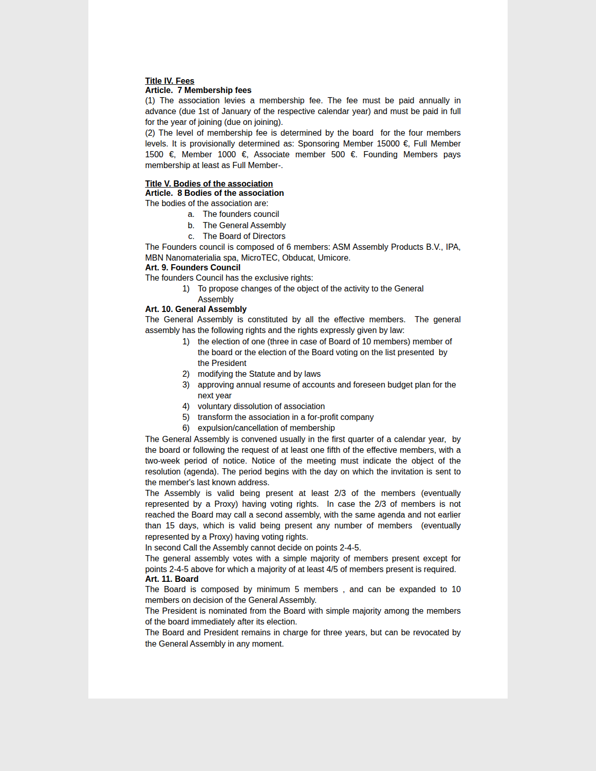Title IV. Fees
Article. 7 Membership fees
(1) The association levies a membership fee. The fee must be paid annually in advance (due 1st of January of the respective calendar year) and must be paid in full for the year of joining (due on joining).
(2) The level of membership fee is determined by the board for the four members levels. It is provisionally determined as: Sponsoring Member 15000 €, Full Member 1500 €, Member 1000 €, Associate member 500 €. Founding Members pays membership at least as Full Member-.
Title V. Bodies of the association
Article. 8 Bodies of the association
The bodies of the association are:
The founders council
The General Assembly
The Board of Directors
The Founders council is composed of 6 members: ASM Assembly Products B.V., IPA, MBN Nanomaterialia spa, MicroTEC, Obducat, Umicore.
Art. 9. Founders Council
The founders Council has the exclusive rights:
To propose changes of the object of the activity to the General Assembly
Art. 10. General Assembly
The General Assembly is constituted by all the effective members. The general assembly has the following rights and the rights expressly given by law:
the election of one (three in case of Board of 10 members) member of the board or the election of the Board voting on the list presented by the President
modifying the Statute and by laws
approving annual resume of accounts and foreseen budget plan for the next year
voluntary dissolution of association
transform the association in a for-profit company
expulsion/cancellation of membership
The General Assembly is convened usually in the first quarter of a calendar year, by the board or following the request of at least one fifth of the effective members, with a two-week period of notice. Notice of the meeting must indicate the object of the resolution (agenda). The period begins with the day on which the invitation is sent to the member's last known address.
The Assembly is valid being present at least 2/3 of the members (eventually represented by a Proxy) having voting rights. In case the 2/3 of members is not reached the Board may call a second assembly, with the same agenda and not earlier than 15 days, which is valid being present any number of members (eventually represented by a Proxy) having voting rights.
In second Call the Assembly cannot decide on points 2-4-5.
The general assembly votes with a simple majority of members present except for points 2-4-5 above for which a majority of at least 4/5 of members present is required.
Art. 11. Board
The Board is composed by minimum 5 members , and can be expanded to 10 members on decision of the General Assembly.
The President is nominated from the Board with simple majority among the members of the board immediately after its election.
The Board and President remains in charge for three years, but can be revocated by the General Assembly in any moment.